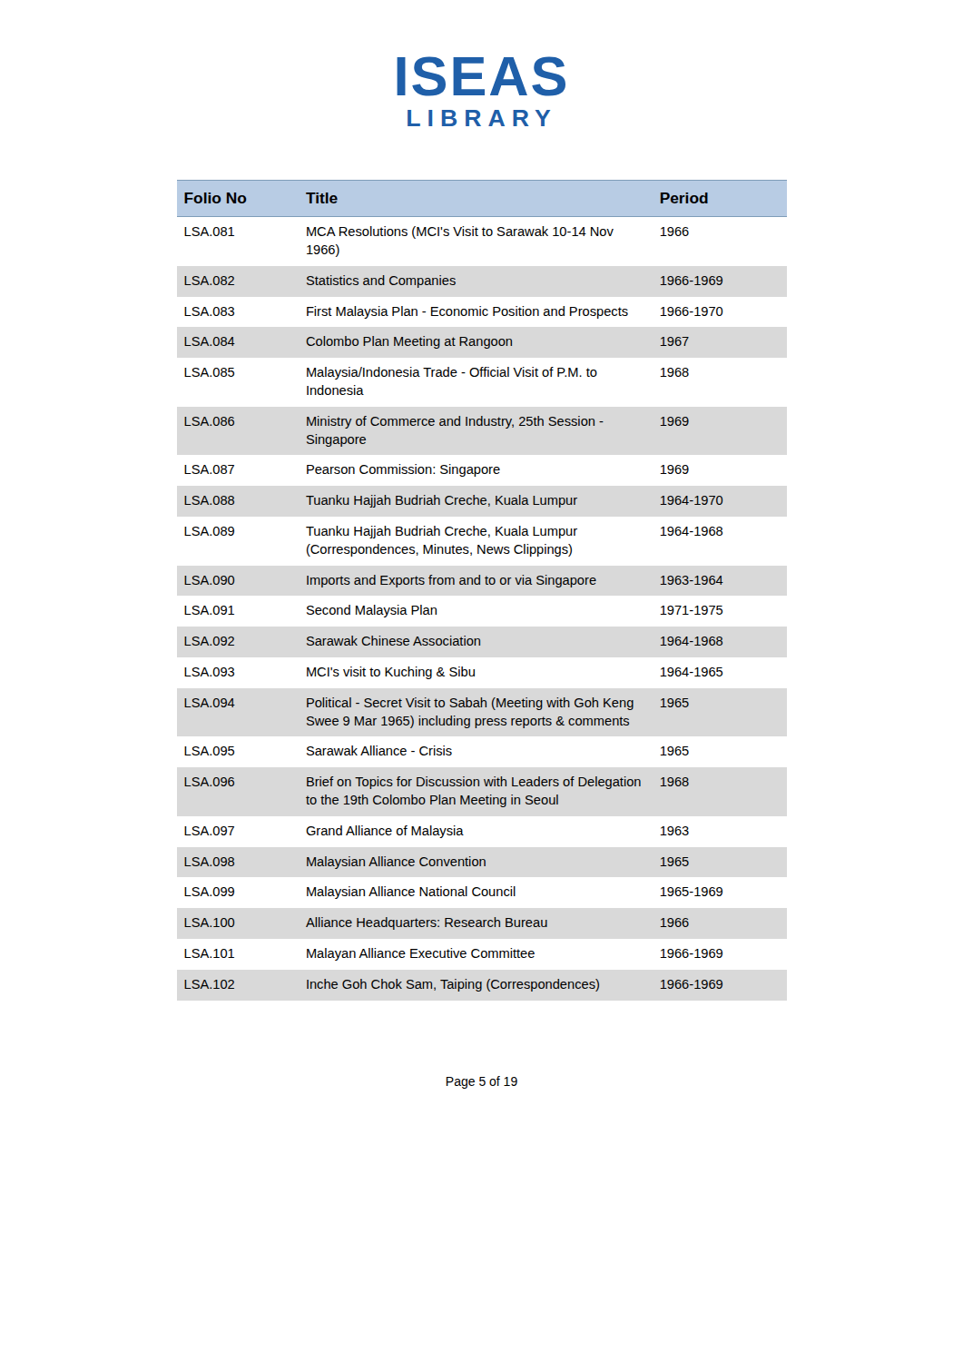ISEAS
LIBRARY
| Folio No | Title | Period |
| --- | --- | --- |
| LSA.081 | MCA Resolutions (MCI's Visit to Sarawak 10-14 Nov 1966) | 1966 |
| LSA.082 | Statistics and Companies | 1966-1969 |
| LSA.083 | First Malaysia Plan - Economic Position and Prospects | 1966-1970 |
| LSA.084 | Colombo Plan Meeting at Rangoon | 1967 |
| LSA.085 | Malaysia/Indonesia Trade - Official Visit of P.M. to Indonesia | 1968 |
| LSA.086 | Ministry of Commerce and Industry, 25th Session - Singapore | 1969 |
| LSA.087 | Pearson Commission: Singapore | 1969 |
| LSA.088 | Tuanku Hajjah Budriah Creche, Kuala Lumpur | 1964-1970 |
| LSA.089 | Tuanku Hajjah Budriah Creche, Kuala Lumpur (Correspondences, Minutes, News Clippings) | 1964-1968 |
| LSA.090 | Imports and Exports from and to or via Singapore | 1963-1964 |
| LSA.091 | Second Malaysia Plan | 1971-1975 |
| LSA.092 | Sarawak Chinese Association | 1964-1968 |
| LSA.093 | MCI's visit to Kuching & Sibu | 1964-1965 |
| LSA.094 | Political - Secret Visit to Sabah (Meeting with Goh Keng Swee 9 Mar 1965) including press reports & comments | 1965 |
| LSA.095 | Sarawak Alliance - Crisis | 1965 |
| LSA.096 | Brief on Topics for Discussion with Leaders of Delegation to the 19th Colombo Plan Meeting in Seoul | 1968 |
| LSA.097 | Grand Alliance of Malaysia | 1963 |
| LSA.098 | Malaysian Alliance Convention | 1965 |
| LSA.099 | Malaysian Alliance National Council | 1965-1969 |
| LSA.100 | Alliance Headquarters: Research Bureau | 1966 |
| LSA.101 | Malayan Alliance Executive Committee | 1966-1969 |
| LSA.102 | Inche Goh Chok Sam, Taiping (Correspondences) | 1966-1969 |
Page 5 of 19